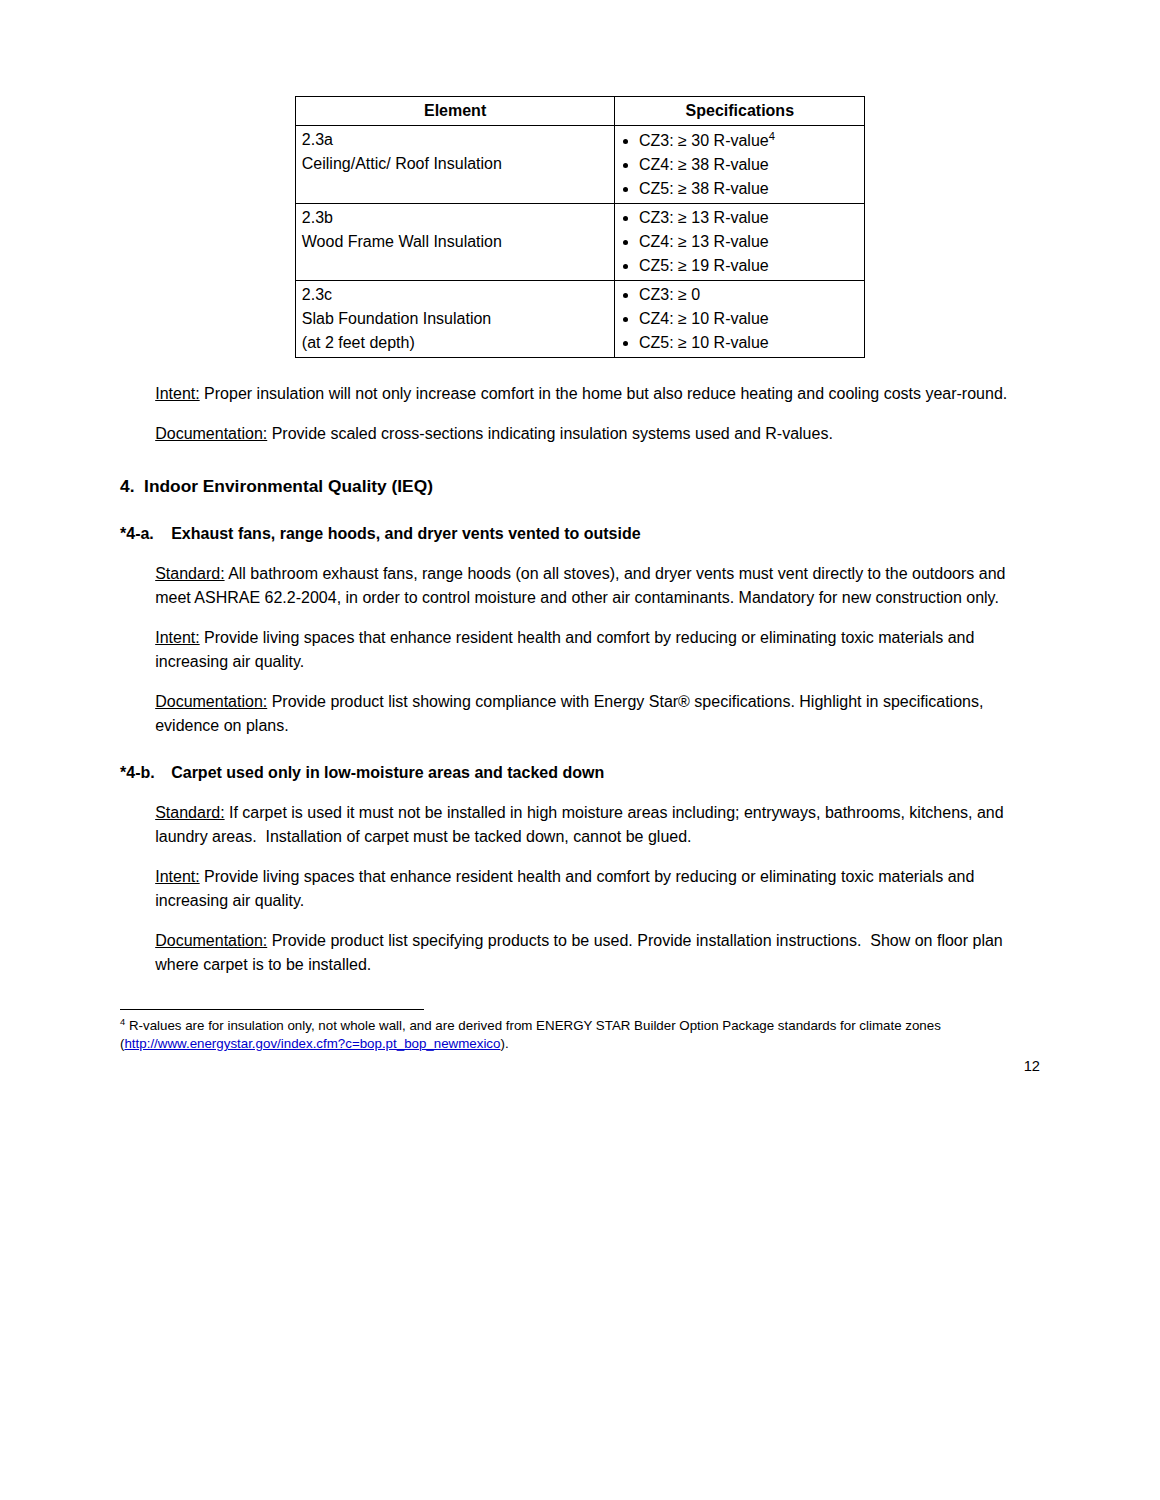| Element | Specifications |
| --- | --- |
| 2.3a Ceiling/Attic/ Roof Insulation | CZ3: ≥ 30 R-value 4 CZ4: ≥ 38 R-value CZ5: ≥ 38 R-value |
| 2.3b Wood Frame Wall Insulation | CZ3: ≥ 13 R-value CZ4: ≥ 13 R-value CZ5: ≥ 19 R-value |
| 2.3c Slab Foundation Insulation (at 2 feet depth) | CZ3: ≥ 0 CZ4: ≥ 10 R-value CZ5: ≥ 10 R-value |
Intent: Proper insulation will not only increase comfort in the home but also reduce heating and cooling costs year-round.
Documentation: Provide scaled cross-sections indicating insulation systems used and R-values.
4. Indoor Environmental Quality (IEQ)
*4-a. Exhaust fans, range hoods, and dryer vents vented to outside
Standard: All bathroom exhaust fans, range hoods (on all stoves), and dryer vents must vent directly to the outdoors and meet ASHRAE 62.2-2004, in order to control moisture and other air contaminants. Mandatory for new construction only.
Intent: Provide living spaces that enhance resident health and comfort by reducing or eliminating toxic materials and increasing air quality.
Documentation: Provide product list showing compliance with Energy Star® specifications. Highlight in specifications, evidence on plans.
*4-b. Carpet used only in low-moisture areas and tacked down
Standard: If carpet is used it must not be installed in high moisture areas including; entryways, bathrooms, kitchens, and laundry areas. Installation of carpet must be tacked down, cannot be glued.
Intent: Provide living spaces that enhance resident health and comfort by reducing or eliminating toxic materials and increasing air quality.
Documentation: Provide product list specifying products to be used. Provide installation instructions. Show on floor plan where carpet is to be installed.
4 R-values are for insulation only, not whole wall, and are derived from ENERGY STAR Builder Option Package standards for climate zones (http://www.energystar.gov/index.cfm?c=bop.pt_bop_newmexico).
12